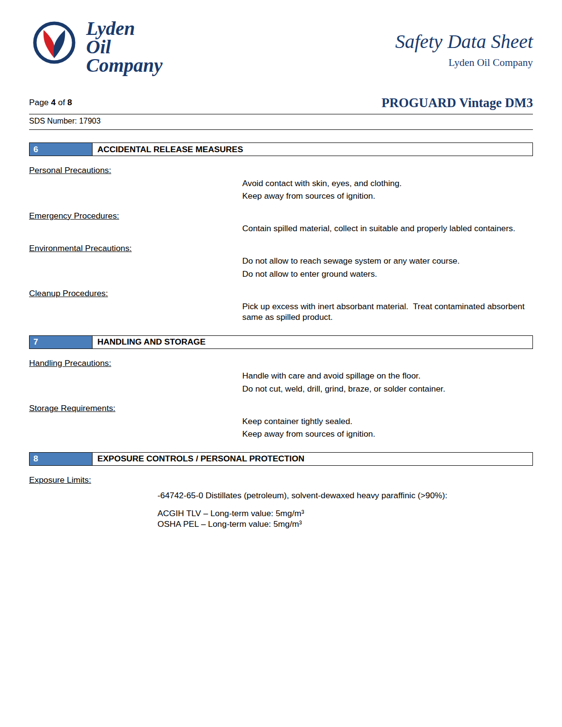Lyden
Oil
Company
Safety Data Sheet
Lyden Oil Company
Page 4 of 8
PROGUARD Vintage DM3
SDS Number: 17903
6
ACCIDENTAL RELEASE MEASURES
Personal Precautions:
Avoid contact with skin, eyes, and clothing.
Keep away from sources of ignition.
Emergency Procedures:
Contain spilled material, collect in suitable and properly labled containers.
Environmental Precautions:
Do not allow to reach sewage system or any water course.
Do not allow to enter ground waters.
Cleanup Procedures:
Pick up excess with inert absorbant material. Treat contaminated absorbent same as spilled product.
7
HANDLING AND STORAGE
Handling Precautions:
Handle with care and avoid spillage on the floor.
Do not cut, weld, drill, grind, braze, or solder container.
Storage Requirements:
Keep container tightly sealed.
Keep away from sources of ignition.
8
EXPOSURE CONTROLS / PERSONAL PROTECTION
Exposure Limits:
-64742-65-0 Distillates (petroleum), solvent-dewaxed heavy paraffinic (>90%):
ACGIH TLV – Long-term value: 5mg/m³
OSHA PEL – Long-term value: 5mg/m³